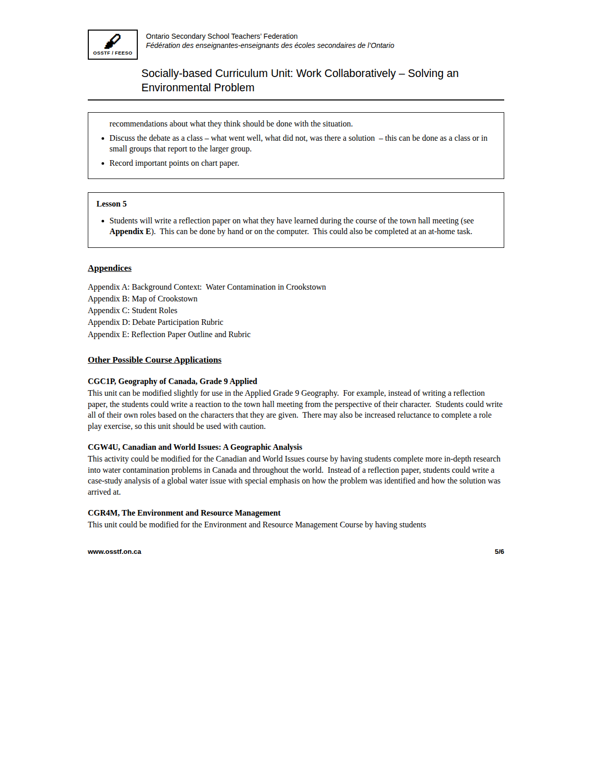🖌 OSSTF / FEESO
Ontario Secondary School Teachers’ Federation
Fédération des enseignantes-enseignants des écoles secondaires de l’Ontario
Socially-based Curriculum Unit: Work Collaboratively – Solving an Environmental Problem
recommendations about what they think should be done with the situation.
Discuss the debate as a class – what went well, what did not, was there a solution – this can be done as a class or in small groups that report to the larger group.
Record important points on chart paper.
Lesson 5
Students will write a reflection paper on what they have learned during the course of the town hall meeting (see Appendix E). This can be done by hand or on the computer. This could also be completed at an at-home task.
Appendices
Appendix A: Background Context: Water Contamination in Crookstown
Appendix B: Map of Crookstown
Appendix C: Student Roles
Appendix D: Debate Participation Rubric
Appendix E: Reflection Paper Outline and Rubric
Other Possible Course Applications
CGC1P, Geography of Canada, Grade 9 Applied
This unit can be modified slightly for use in the Applied Grade 9 Geography. For example, instead of writing a reflection paper, the students could write a reaction to the town hall meeting from the perspective of their character. Students could write all of their own roles based on the characters that they are given. There may also be increased reluctance to complete a role play exercise, so this unit should be used with caution.
CGW4U, Canadian and World Issues: A Geographic Analysis
This activity could be modified for the Canadian and World Issues course by having students complete more in-depth research into water contamination problems in Canada and throughout the world. Instead of a reflection paper, students could write a case-study analysis of a global water issue with special emphasis on how the problem was identified and how the solution was arrived at.
CGR4M, The Environment and Resource Management
This unit could be modified for the Environment and Resource Management Course by having students
www.osstf.on.ca 5/6